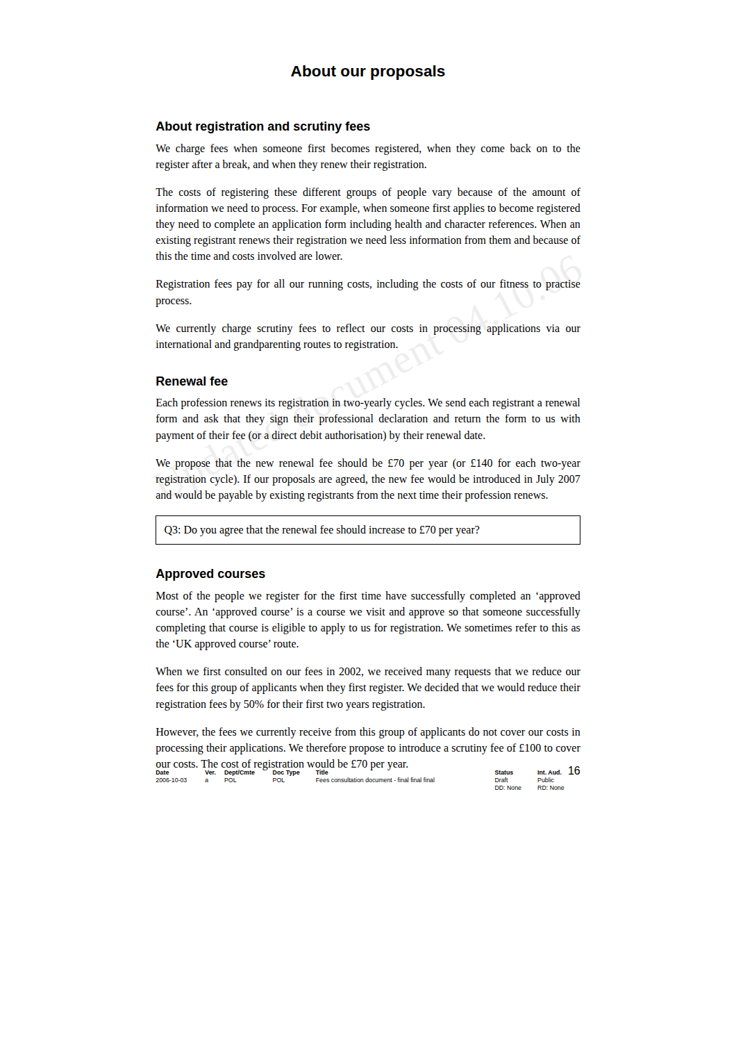Updated document 04.10.06
About our proposals
About registration and scrutiny fees
We charge fees when someone first becomes registered, when they come back on to the register after a break, and when they renew their registration.
The costs of registering these different groups of people vary because of the amount of information we need to process. For example, when someone first applies to become registered they need to complete an application form including health and character references. When an existing registrant renews their registration we need less information from them and because of this the time and costs involved are lower.
Registration fees pay for all our running costs, including the costs of our fitness to practise process.
We currently charge scrutiny fees to reflect our costs in processing applications via our international and grandparenting routes to registration.
Renewal fee
Each profession renews its registration in two-yearly cycles. We send each registrant a renewal form and ask that they sign their professional declaration and return the form to us with payment of their fee (or a direct debit authorisation) by their renewal date.
We propose that the new renewal fee should be £70 per year (or £140 for each two-year registration cycle). If our proposals are agreed, the new fee would be introduced in July 2007 and would be payable by existing registrants from the next time their profession renews.
Q3: Do you agree that the renewal fee should increase to £70 per year?
Approved courses
Most of the people we register for the first time have successfully completed an ‘approved course’. An ‘approved course’ is a course we visit and approve so that someone successfully completing that course is eligible to apply to us for registration. We sometimes refer to this as the ‘UK approved course’ route.
When we first consulted on our fees in 2002, we received many requests that we reduce our fees for this group of applicants when they first register. We decided that we would reduce their registration fees by 50% for their first two years registration.
However, the fees we currently receive from this group of applicants do not cover our costs in processing their applications. We therefore propose to introduce a scrutiny fee of £100 to cover our costs. The cost of registration would be £70 per year.
16
| Date | Ver. | Dept/Cmte | Doc Type | Title | Status | Int. Aud. |
| 2006-10-03 | a | POL | POL | Fees consultation document - final final final | Draft DD: None | Public RD: None |